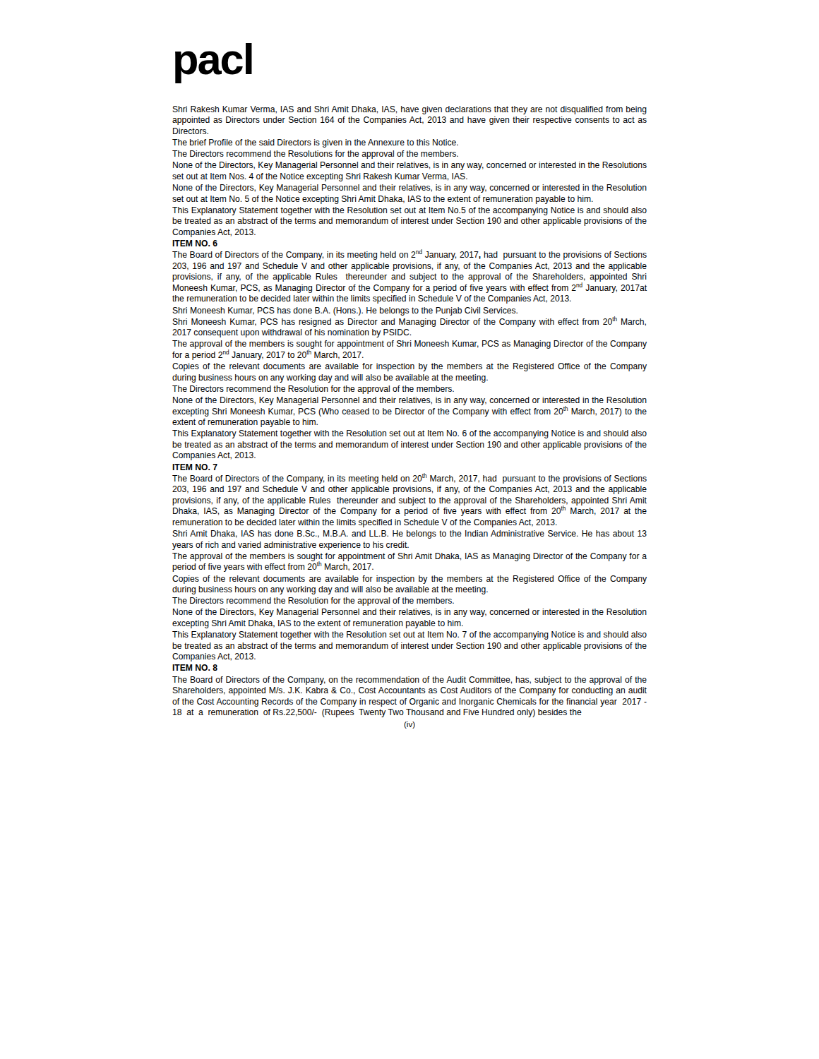pacl
Shri Rakesh Kumar Verma, IAS and Shri Amit Dhaka, IAS, have given declarations that they are not disqualified from being appointed as Directors under Section 164 of the Companies Act, 2013 and have given their respective consents to act as Directors.
The brief Profile of the said Directors is given in the Annexure to this Notice.
The Directors recommend the Resolutions for the approval of the members.
None of the Directors, Key Managerial Personnel and their relatives, is in any way, concerned or interested in the Resolutions set out at Item Nos. 4 of the Notice excepting Shri Rakesh Kumar Verma, IAS.
None of the Directors, Key Managerial Personnel and their relatives, is in any way, concerned or interested in the Resolution set out at Item No. 5 of the Notice excepting Shri Amit Dhaka, IAS to the extent of remuneration payable to him.
This Explanatory Statement together with the Resolution set out at Item No.5 of the accompanying Notice is and should also be treated as an abstract of the terms and memorandum of interest under Section 190 and other applicable provisions of the Companies Act, 2013.
ITEM NO. 6
The Board of Directors of the Company, in its meeting held on 2nd January, 2017, had pursuant to the provisions of Sections 203, 196 and 197 and Schedule V and other applicable provisions, if any, of the Companies Act, 2013 and the applicable provisions, if any, of the applicable Rules thereunder and subject to the approval of the Shareholders, appointed Shri Moneesh Kumar, PCS, as Managing Director of the Company for a period of five years with effect from 2nd January, 2017at the remuneration to be decided later within the limits specified in Schedule V of the Companies Act, 2013.
Shri Moneesh Kumar, PCS has done B.A. (Hons.). He belongs to the Punjab Civil Services.
Shri Moneesh Kumar, PCS has resigned as Director and Managing Director of the Company with effect from 20th March, 2017 consequent upon withdrawal of his nomination by PSIDC.
The approval of the members is sought for appointment of Shri Moneesh Kumar, PCS as Managing Director of the Company for a period 2nd January, 2017 to 20th March, 2017.
Copies of the relevant documents are available for inspection by the members at the Registered Office of the Company during business hours on any working day and will also be available at the meeting.
The Directors recommend the Resolution for the approval of the members.
None of the Directors, Key Managerial Personnel and their relatives, is in any way, concerned or interested in the Resolution excepting Shri Moneesh Kumar, PCS (Who ceased to be Director of the Company with effect from 20th March, 2017) to the extent of remuneration payable to him.
This Explanatory Statement together with the Resolution set out at Item No. 6 of the accompanying Notice is and should also be treated as an abstract of the terms and memorandum of interest under Section 190 and other applicable provisions of the Companies Act, 2013.
ITEM NO. 7
The Board of Directors of the Company, in its meeting held on 20th March, 2017, had pursuant to the provisions of Sections 203, 196 and 197 and Schedule V and other applicable provisions, if any, of the Companies Act, 2013 and the applicable provisions, if any, of the applicable Rules thereunder and subject to the approval of the Shareholders, appointed Shri Amit Dhaka, IAS, as Managing Director of the Company for a period of five years with effect from 20th March, 2017 at the remuneration to be decided later within the limits specified in Schedule V of the Companies Act, 2013.
Shri Amit Dhaka, IAS has done B.Sc., M.B.A. and LL.B. He belongs to the Indian Administrative Service. He has about 13 years of rich and varied administrative experience to his credit.
The approval of the members is sought for appointment of Shri Amit Dhaka, IAS as Managing Director of the Company for a period of five years with effect from 20th March, 2017.
Copies of the relevant documents are available for inspection by the members at the Registered Office of the Company during business hours on any working day and will also be available at the meeting.
The Directors recommend the Resolution for the approval of the members.
None of the Directors, Key Managerial Personnel and their relatives, is in any way, concerned or interested in the Resolution excepting Shri Amit Dhaka, IAS to the extent of remuneration payable to him.
This Explanatory Statement together with the Resolution set out at Item No. 7 of the accompanying Notice is and should also be treated as an abstract of the terms and memorandum of interest under Section 190 and other applicable provisions of the Companies Act, 2013.
ITEM NO. 8
The Board of Directors of the Company, on the recommendation of the Audit Committee, has, subject to the approval of the Shareholders, appointed M/s. J.K. Kabra & Co., Cost Accountants as Cost Auditors of the Company for conducting an audit of the Cost Accounting Records of the Company in respect of Organic and Inorganic Chemicals for the financial year 2017 - 18 at a remuneration of Rs.22,500/- (Rupees Twenty Two Thousand and Five Hundred only) besides the
(iv)